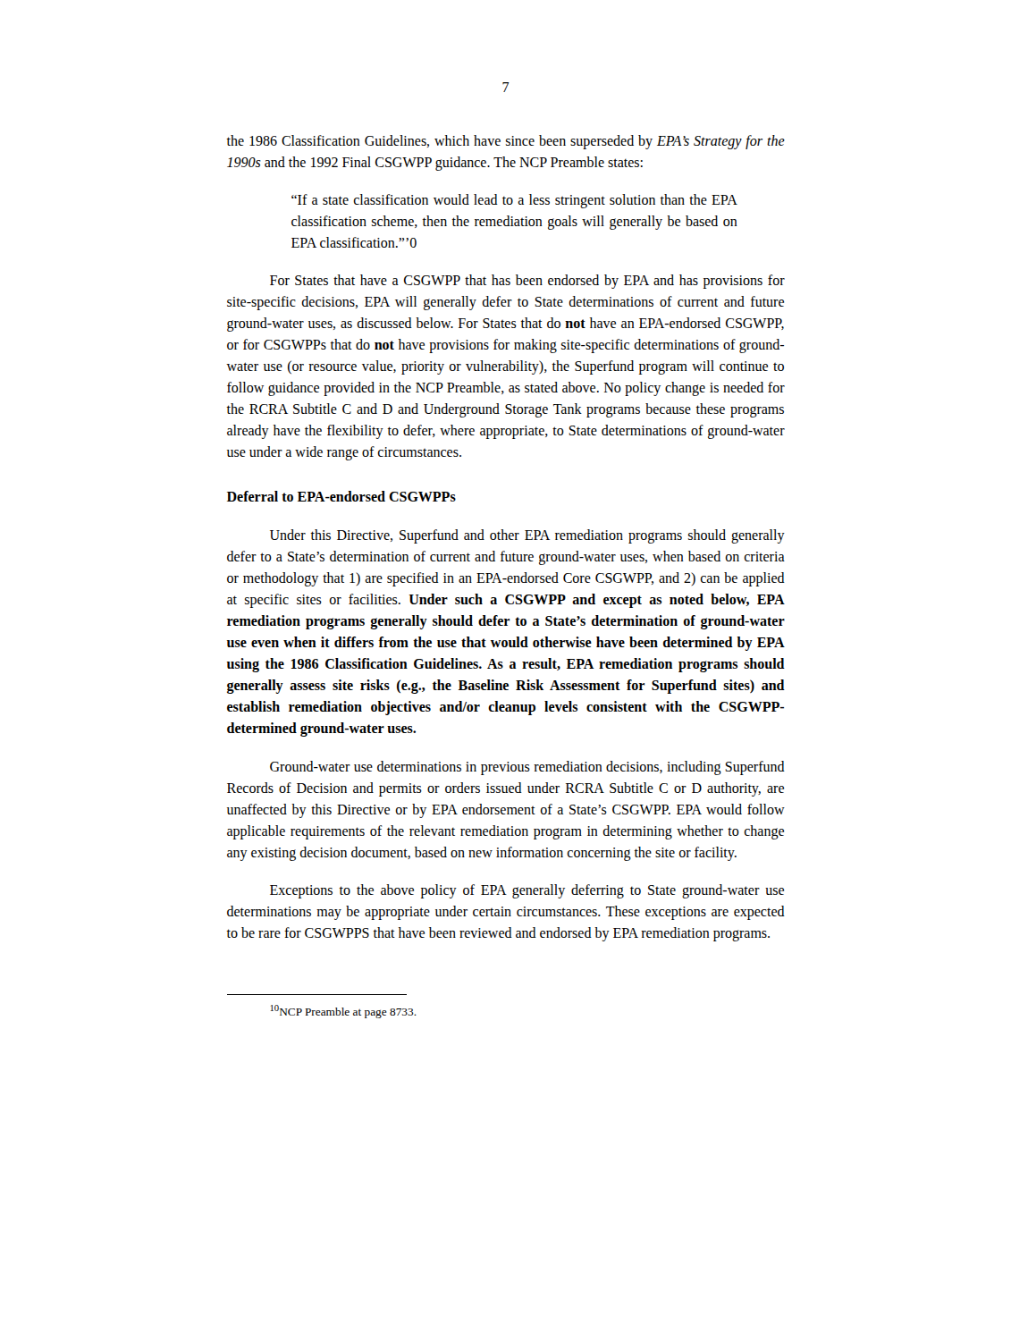7
the 1986 Classification Guidelines, which have since been superseded by EPA’s Strategy for the 1990s and the 1992 Final CSGWPP guidance. The NCP Preamble states:
“If a state classification would lead to a less stringent solution than the EPA classification scheme, then the remediation goals will generally be based on EPA classification.”’0
For States that have a CSGWPP that has been endorsed by EPA and has provisions for site-specific decisions, EPA will generally defer to State determinations of current and future ground-water uses, as discussed below. For States that do not have an EPA-endorsed CSGWPP, or for CSGWPPs that do not have provisions for making site-specific determinations of ground-water use (or resource value, priority or vulnerability), the Superfund program will continue to follow guidance provided in the NCP Preamble, as stated above. No policy change is needed for the RCRA Subtitle C and D and Underground Storage Tank programs because these programs already have the flexibility to defer, where appropriate, to State determinations of ground-water use under a wide range of circumstances.
Deferral to EPA-endorsed CSGWPPs
Under this Directive, Superfund and other EPA remediation programs should generally defer to a State’s determination of current and future ground-water uses, when based on criteria or methodology that 1) are specified in an EPA-endorsed Core CSGWPP, and 2) can be applied at specific sites or facilities. Under such a CSGWPP and except as noted below, EPA remediation programs generally should defer to a State’s determination of ground-water use even when it differs from the use that would otherwise have been determined by EPA using the 1986 Classification Guidelines. As a result, EPA remediation programs should generally assess site risks (e.g., the Baseline Risk Assessment for Superfund sites) and establish remediation objectives and/or cleanup levels consistent with the CSGWPP-determined ground-water uses.
Ground-water use determinations in previous remediation decisions, including Superfund Records of Decision and permits or orders issued under RCRA Subtitle C or D authority, are unaffected by this Directive or by EPA endorsement of a State’s CSGWPP. EPA would follow applicable requirements of the relevant remediation program in determining whether to change any existing decision document, based on new information concerning the site or facility.
Exceptions to the above policy of EPA generally deferring to State ground-water use determinations may be appropriate under certain circumstances. These exceptions are expected to be rare for CSGWPPS that have been reviewed and endorsed by EPA remediation programs.
10NCP Preamble at page 8733.